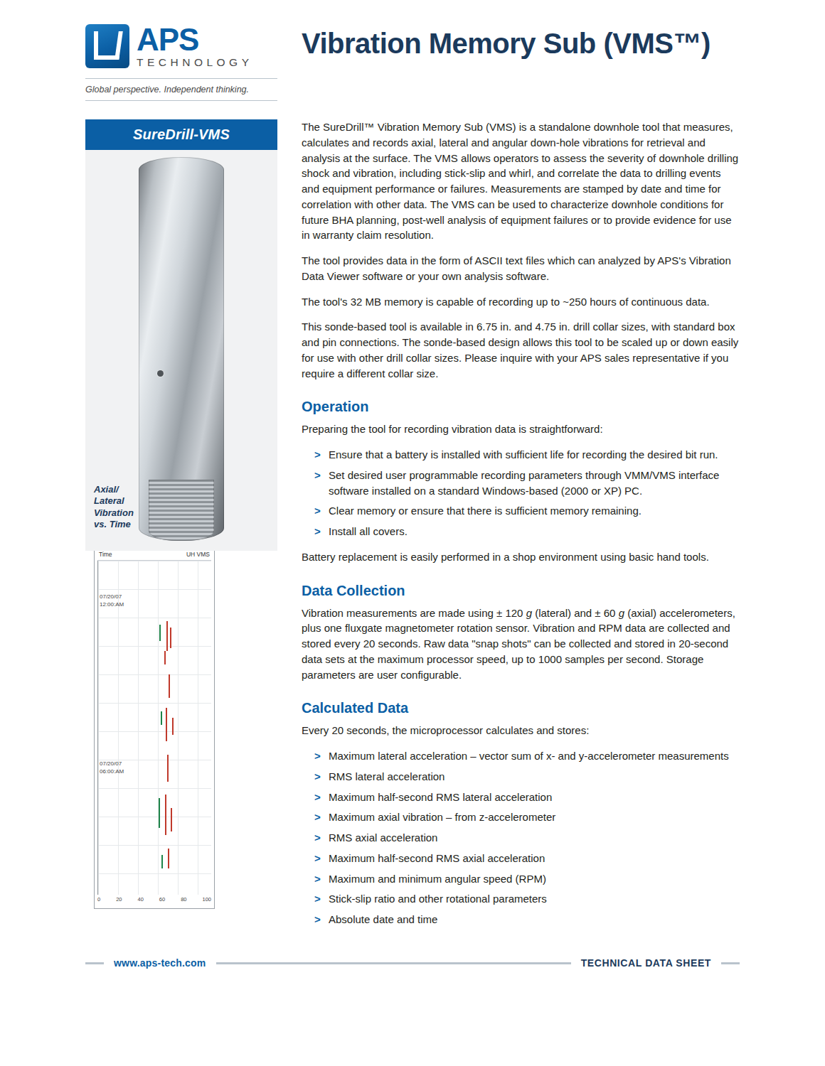APS TECHNOLOGY
Global perspective. Independent thinking.
Vibration Memory Sub (VMS™)
SureDrill-VMS
Axial/
Lateral
Vibration
vs. Time
Time UH VMS
07/20/07
12:00:AM 07/20/07
06:00:AM
020406080100
The SureDrill™ Vibration Memory Sub (VMS) is a standalone downhole tool that measures, calculates and records axial, lateral and angular down-hole vibrations for retrieval and analysis at the surface. The VMS allows operators to assess the severity of downhole drilling shock and vibration, including stick-slip and whirl, and correlate the data to drilling events and equipment performance or failures. Measurements are stamped by date and time for correlation with other data. The VMS can be used to characterize downhole conditions for future BHA planning, post-well analysis of equipment failures or to provide evidence for use in warranty claim resolution.
The tool provides data in the form of ASCII text files which can analyzed by APS's Vibration Data Viewer software or your own analysis software.
The tool's 32 MB memory is capable of recording up to ~250 hours of continuous data.
This sonde-based tool is available in 6.75 in. and 4.75 in. drill collar sizes, with standard box and pin connections. The sonde-based design allows this tool to be scaled up or down easily for use with other drill collar sizes. Please inquire with your APS sales representative if you require a different collar size.
Operation
Preparing the tool for recording vibration data is straightforward:
Ensure that a battery is installed with sufficient life for recording the desired bit run.
Set desired user programmable recording parameters through VMM/VMS interface software installed on a standard Windows-based (2000 or XP) PC.
Clear memory or ensure that there is sufficient memory remaining.
Install all covers.
Battery replacement is easily performed in a shop environment using basic hand tools.
Data Collection
Vibration measurements are made using ± 120 g (lateral) and ± 60 g (axial) accelerometers, plus one fluxgate magnetometer rotation sensor. Vibration and RPM data are collected and stored every 20 seconds. Raw data "snap shots" can be collected and stored in 20-second data sets at the maximum processor speed, up to 1000 samples per second. Storage parameters are user configurable.
Calculated Data
Every 20 seconds, the microprocessor calculates and stores:
Maximum lateral acceleration – vector sum of x- and y-accelerometer measurements
RMS lateral acceleration
Maximum half-second RMS lateral acceleration
Maximum axial vibration – from z-accelerometer
RMS axial acceleration
Maximum half-second RMS axial acceleration
Maximum and minimum angular speed (RPM)
Stick-slip ratio and other rotational parameters
Absolute date and time
www.aps-tech.com TECHNICAL DATA SHEET